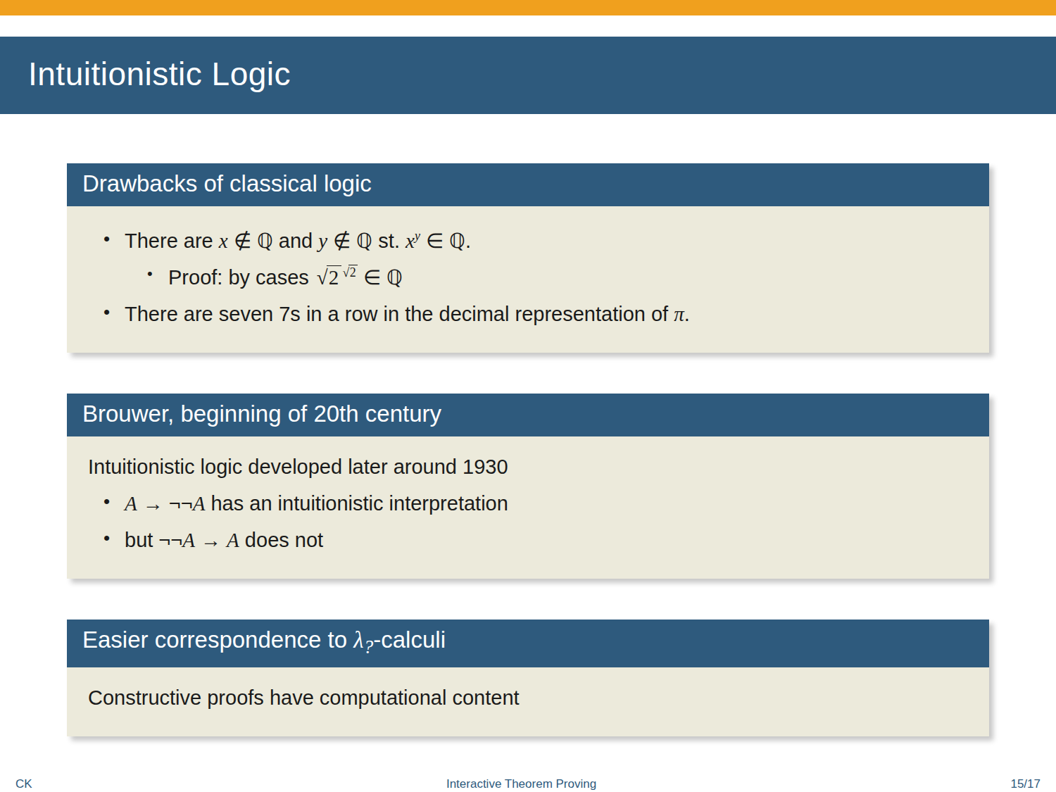Intuitionistic Logic
Drawbacks of classical logic
There are x ∉ ℚ and y ∉ ℚ st. xy ∈ ℚ.
Proof: by cases √2√2 ∈ ℚ
There are seven 7s in a row in the decimal representation of π.
Brouwer, beginning of 20th century
Intuitionistic logic developed later around 1930
A → ¬¬A has an intuitionistic interpretation
but ¬¬A → A does not
Easier correspondence to λ?-calculi
Constructive proofs have computational content
CK
Interactive Theorem Proving
15/17